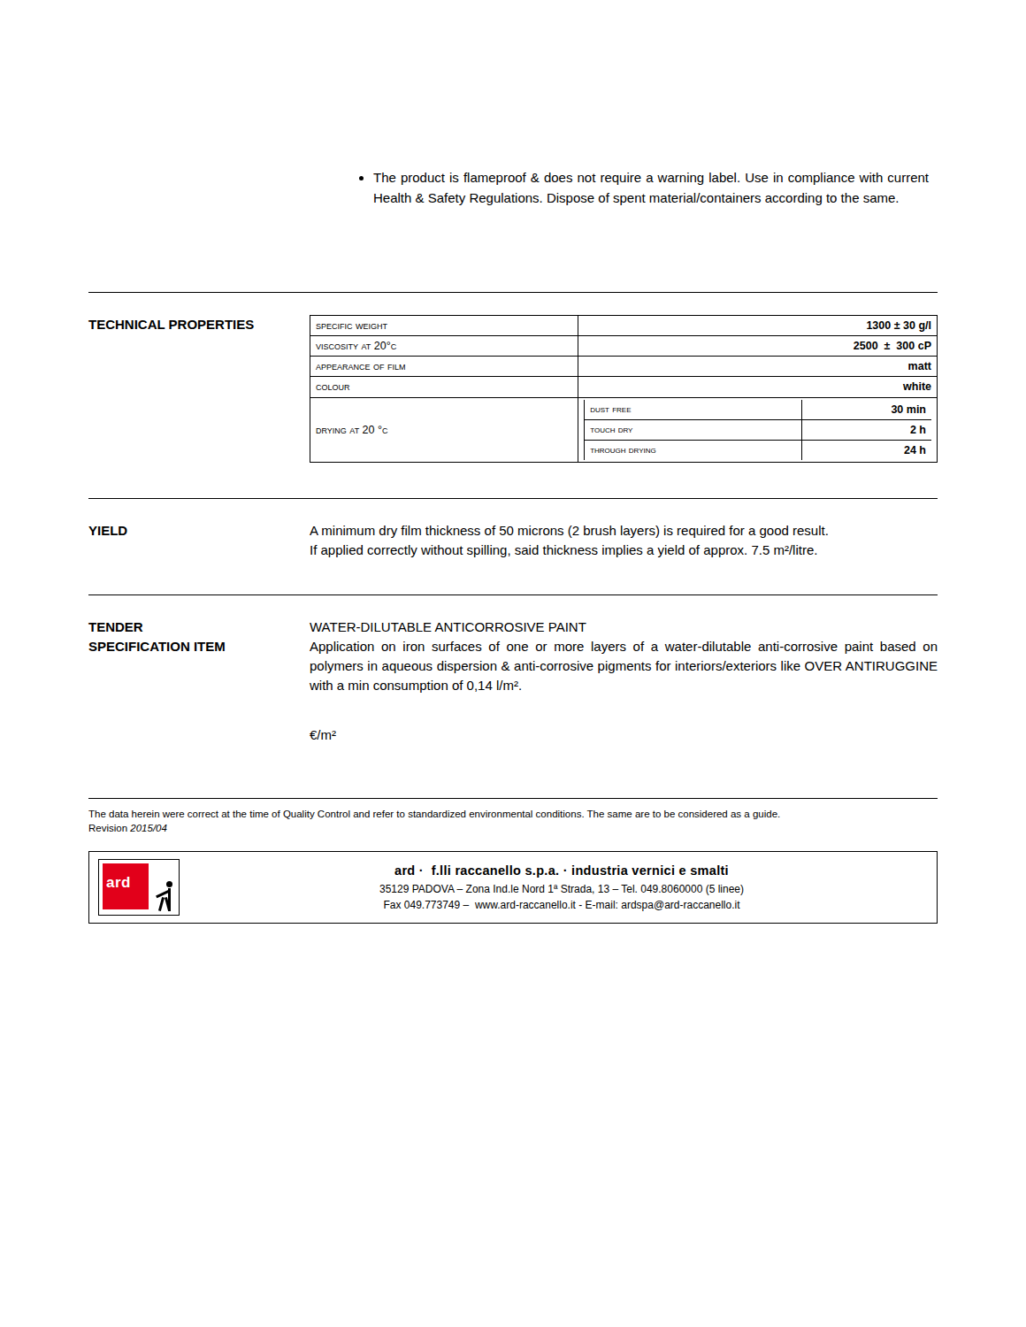The product is flameproof & does not require a warning label. Use in compliance with current Health & Safety Regulations. Dispose of spent material/containers according to the same.
TECHNICAL PROPERTIES
| Specific weight | 1300 ± 30 g/l |
| Viscosity at 20°C | 2500 ± 300 cP |
| Appearance of film | matt |
| Colour | white |
| Drying at 20 °C | / DUST FREE / 30 min / / TOUCH DRY / 2 h / / THROUGH DRYING / 24 h / |
YIELD
A minimum dry film thickness of 50 microns (2 brush layers) is required for a good result.
If applied correctly without spilling, said thickness implies a yield of approx. 7.5 m²/litre.
TENDER
SPECIFICATION ITEM
WATER-DILUTABLE ANTICORROSIVE PAINT
Application on iron surfaces of one or more layers of a water-dilutable anti-corrosive paint based on polymers in aqueous dispersion & anti-corrosive pigments for interiors/exteriors like OVER ANTIRUGGINE with a min consumption of 0,14 l/m².
€/m²
The data herein were correct at the time of Quality Control and refer to standardized environmental conditions. The same are to be considered as a guide.
Revision 2015/04
ard
ard · f.lli raccanello s.p.a. · industria vernici e smalti
35129 PADOVA – Zona Ind.le Nord 1ª Strada, 13 – Tel. 049.8060000 (5 linee)
Fax 049.773749 – www.ard-raccanello.it - E-mail: ardspa@ard-raccanello.it